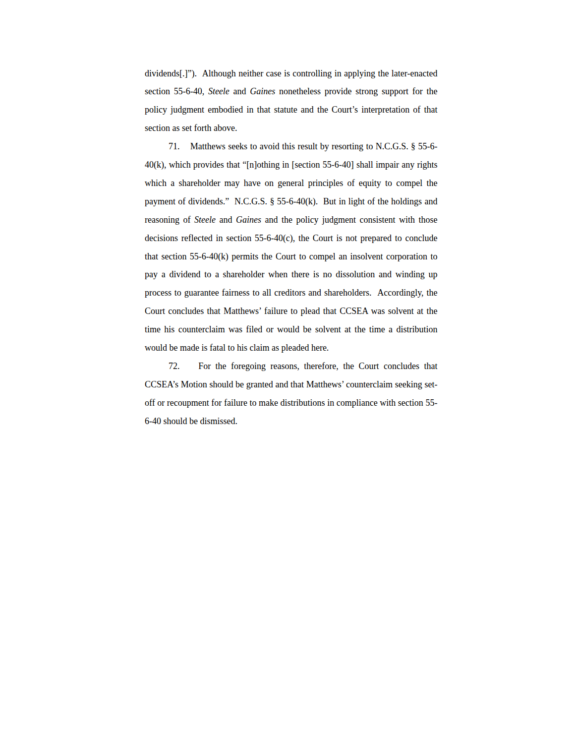dividends[.]”). Although neither case is controlling in applying the later-enacted section 55-6-40, Steele and Gaines nonetheless provide strong support for the policy judgment embodied in that statute and the Court’s interpretation of that section as set forth above.
71. Matthews seeks to avoid this result by resorting to N.C.G.S. § 55-6-40(k), which provides that “[n]othing in [section 55-6-40] shall impair any rights which a shareholder may have on general principles of equity to compel the payment of dividends.” N.C.G.S. § 55-6-40(k). But in light of the holdings and reasoning of Steele and Gaines and the policy judgment consistent with those decisions reflected in section 55-6-40(c), the Court is not prepared to conclude that section 55-6-40(k) permits the Court to compel an insolvent corporation to pay a dividend to a shareholder when there is no dissolution and winding up process to guarantee fairness to all creditors and shareholders. Accordingly, the Court concludes that Matthews’ failure to plead that CCSEA was solvent at the time his counterclaim was filed or would be solvent at the time a distribution would be made is fatal to his claim as pleaded here.
72. For the foregoing reasons, therefore, the Court concludes that CCSEA’s Motion should be granted and that Matthews’ counterclaim seeking set-off or recoupment for failure to make distributions in compliance with section 55-6-40 should be dismissed.